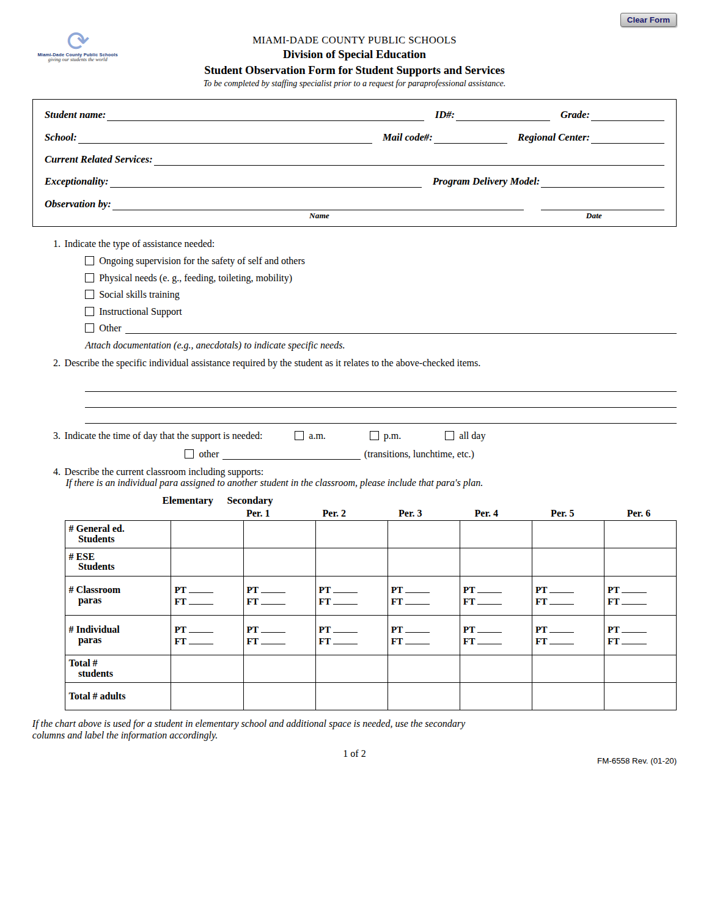Clear Form
⟳
Miami-Dade County Public Schools
giving our students the world
MIAMI-DADE COUNTY PUBLIC SCHOOLS
Division of Special Education
Student Observation Form for Student Supports and Services
To be completed by staffing specialist prior to a request for paraprofessional assistance.
Student name: ID#: Grade:
School: Mail code#: Regional Center:
Current Related Services:
Exceptionality: Program Delivery Model:
Observation by:
Name
Date
Indicate the type of assistance needed:
Ongoing supervision for the safety of self and others
Physical needs (e. g., feeding, toileting, mobility)
Social skills training
Instructional Support
Other
Attach documentation (e.g., anecdotals) to indicate specific needs.
Describe the specific individual assistance required by the student as it relates to the above-checked items.
Indicate the time of day that the support is needed: a.m. p.m. all day
other (transitions, lunchtime, etc.)
Describe the current classroom including supports:
If there is an individual para assigned to another student in the classroom, please include that para's plan.
Elementary
Secondary
Per. 1
Per. 2
Per. 3
Per. 4
Per. 5
Per. 6
| # General ed. Students | | | | | | | |
| # ESE Students | | | | | | | |
| # Classroom paras | PT FT | PT FT | PT FT | PT FT | PT FT | PT FT | PT FT |
| # Individual paras | PT FT | PT FT | PT FT | PT FT | PT FT | PT FT | PT FT |
| Total # students | | | | | | | |
| Total # adults | | | | | | | |
If the chart above is used for a student in elementary school and additional space is needed, use the secondary
columns and label the information accordingly.
1 of 2
FM-6558 Rev. (01-20)